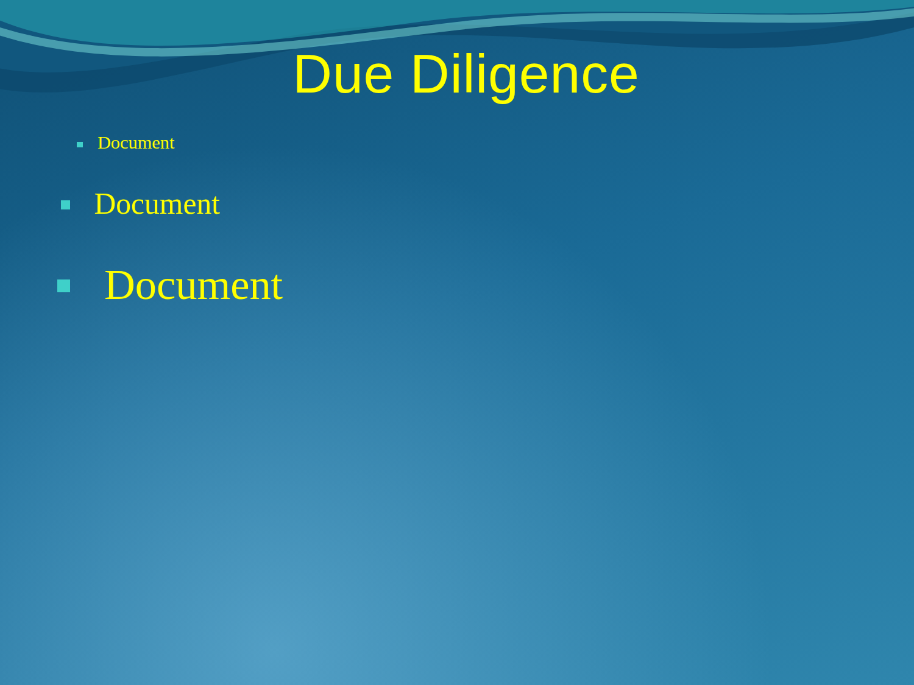Due Diligence
Document
Document
Document